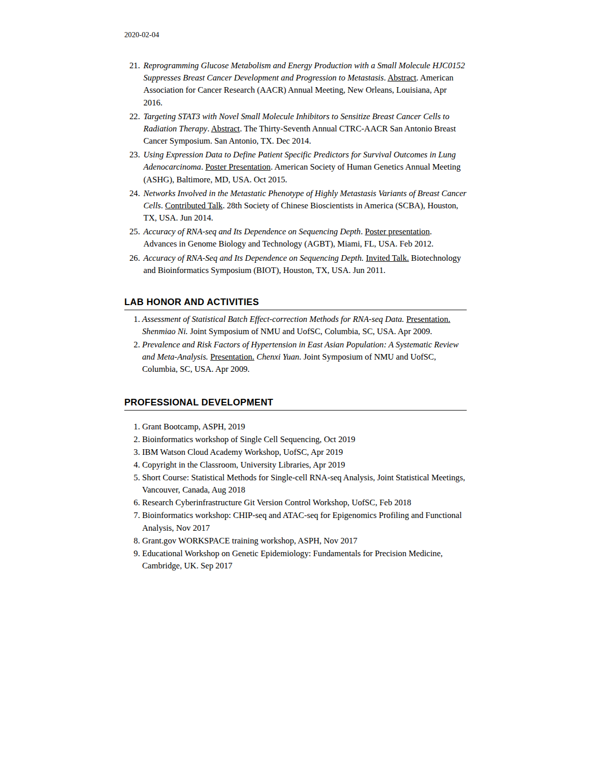2020-02-04
Reprogramming Glucose Metabolism and Energy Production with a Small Molecule HJC0152 Suppresses Breast Cancer Development and Progression to Metastasis. Abstract. American Association for Cancer Research (AACR) Annual Meeting, New Orleans, Louisiana, Apr 2016.
Targeting STAT3 with Novel Small Molecule Inhibitors to Sensitize Breast Cancer Cells to Radiation Therapy. Abstract. The Thirty-Seventh Annual CTRC-AACR San Antonio Breast Cancer Symposium. San Antonio, TX. Dec 2014.
Using Expression Data to Define Patient Specific Predictors for Survival Outcomes in Lung Adenocarcinoma. Poster Presentation. American Society of Human Genetics Annual Meeting (ASHG), Baltimore, MD, USA. Oct 2015.
Networks Involved in the Metastatic Phenotype of Highly Metastasis Variants of Breast Cancer Cells. Contributed Talk. 28th Society of Chinese Bioscientists in America (SCBA), Houston, TX, USA. Jun 2014.
Accuracy of RNA-seq and Its Dependence on Sequencing Depth. Poster presentation. Advances in Genome Biology and Technology (AGBT), Miami, FL, USA. Feb 2012.
Accuracy of RNA-Seq and Its Dependence on Sequencing Depth. Invited Talk. Biotechnology and Bioinformatics Symposium (BIOT), Houston, TX, USA. Jun 2011.
LAB HONOR AND ACTIVITIES
Assessment of Statistical Batch Effect-correction Methods for RNA-seq Data. Presentation. Shenmiao Ni. Joint Symposium of NMU and UofSC, Columbia, SC, USA. Apr 2009.
Prevalence and Risk Factors of Hypertension in East Asian Population: A Systematic Review and Meta-Analysis. Presentation. Chenxi Yuan. Joint Symposium of NMU and UofSC, Columbia, SC, USA. Apr 2009.
PROFESSIONAL DEVELOPMENT
Grant Bootcamp, ASPH, 2019
Bioinformatics workshop of Single Cell Sequencing, Oct 2019
IBM Watson Cloud Academy Workshop, UofSC, Apr 2019
Copyright in the Classroom, University Libraries, Apr 2019
Short Course: Statistical Methods for Single-cell RNA-seq Analysis, Joint Statistical Meetings, Vancouver, Canada, Aug 2018
Research Cyberinfrastructure Git Version Control Workshop, UofSC, Feb 2018
Bioinformatics workshop: CHIP-seq and ATAC-seq for Epigenomics Profiling and Functional Analysis, Nov 2017
Grant.gov WORKSPACE training workshop, ASPH, Nov 2017
Educational Workshop on Genetic Epidemiology: Fundamentals for Precision Medicine, Cambridge, UK. Sep 2017